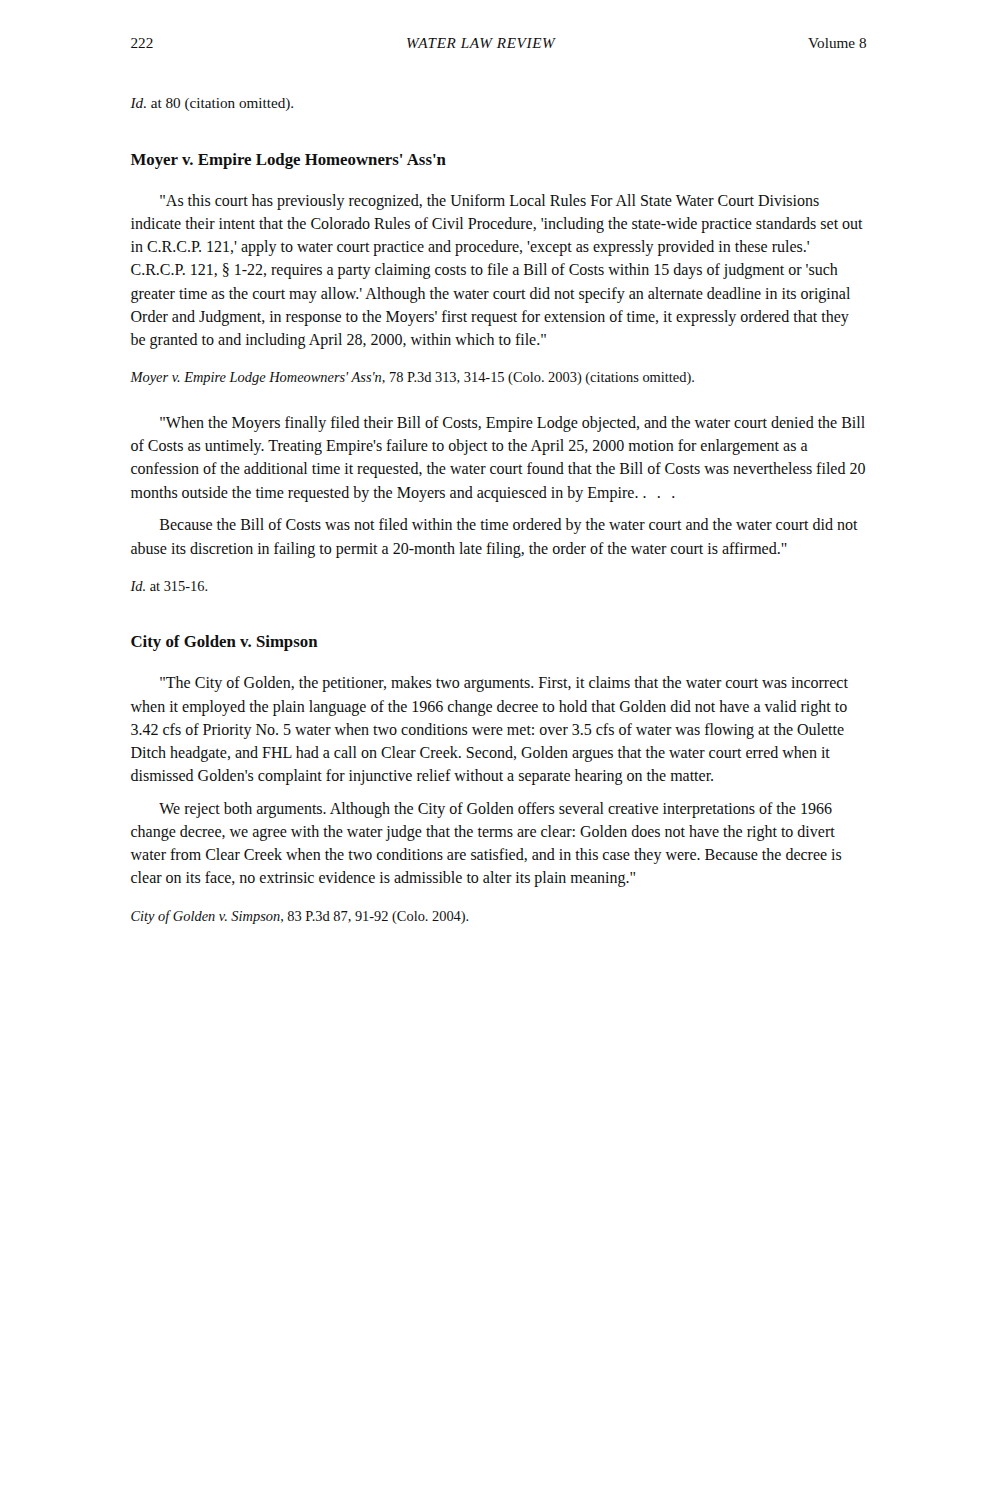222 Water Law Review Volume 8
Id. at 80 (citation omitted).
Moyer v. Empire Lodge Homeowners' Ass'n
"As this court has previously recognized, the Uniform Local Rules For All State Water Court Divisions indicate their intent that the Colorado Rules of Civil Procedure, 'including the state-wide practice standards set out in C.R.C.P. 121,' apply to water court practice and procedure, 'except as expressly provided in these rules.' C.R.C.P. 121, § 1-22, requires a party claiming costs to file a Bill of Costs within 15 days of judgment or 'such greater time as the court may allow.' Although the water court did not specify an alternate deadline in its original Order and Judgment, in response to the Moyers' first request for extension of time, it expressly ordered that they be granted to and including April 28, 2000, within which to file."
Moyer v. Empire Lodge Homeowners' Ass'n, 78 P.3d 313, 314-15 (Colo. 2003) (citations omitted).
"When the Moyers finally filed their Bill of Costs, Empire Lodge objected, and the water court denied the Bill of Costs as untimely. Treating Empire's failure to object to the April 25, 2000 motion for enlargement as a confession of the additional time it requested, the water court found that the Bill of Costs was nevertheless filed 20 months outside the time requested by the Moyers and acquiesced in by Empire. . . .
Because the Bill of Costs was not filed within the time ordered by the water court and the water court did not abuse its discretion in failing to permit a 20-month late filing, the order of the water court is affirmed."
Id. at 315-16.
City of Golden v. Simpson
"The City of Golden, the petitioner, makes two arguments. First, it claims that the water court was incorrect when it employed the plain language of the 1966 change decree to hold that Golden did not have a valid right to 3.42 cfs of Priority No. 5 water when two conditions were met: over 3.5 cfs of water was flowing at the Oulette Ditch headgate, and FHL had a call on Clear Creek. Second, Golden argues that the water court erred when it dismissed Golden's complaint for injunctive relief without a separate hearing on the matter.
We reject both arguments. Although the City of Golden offers several creative interpretations of the 1966 change decree, we agree with the water judge that the terms are clear: Golden does not have the right to divert water from Clear Creek when the two conditions are satisfied, and in this case they were. Because the decree is clear on its face, no extrinsic evidence is admissible to alter its plain meaning."
City of Golden v. Simpson, 83 P.3d 87, 91-92 (Colo. 2004).